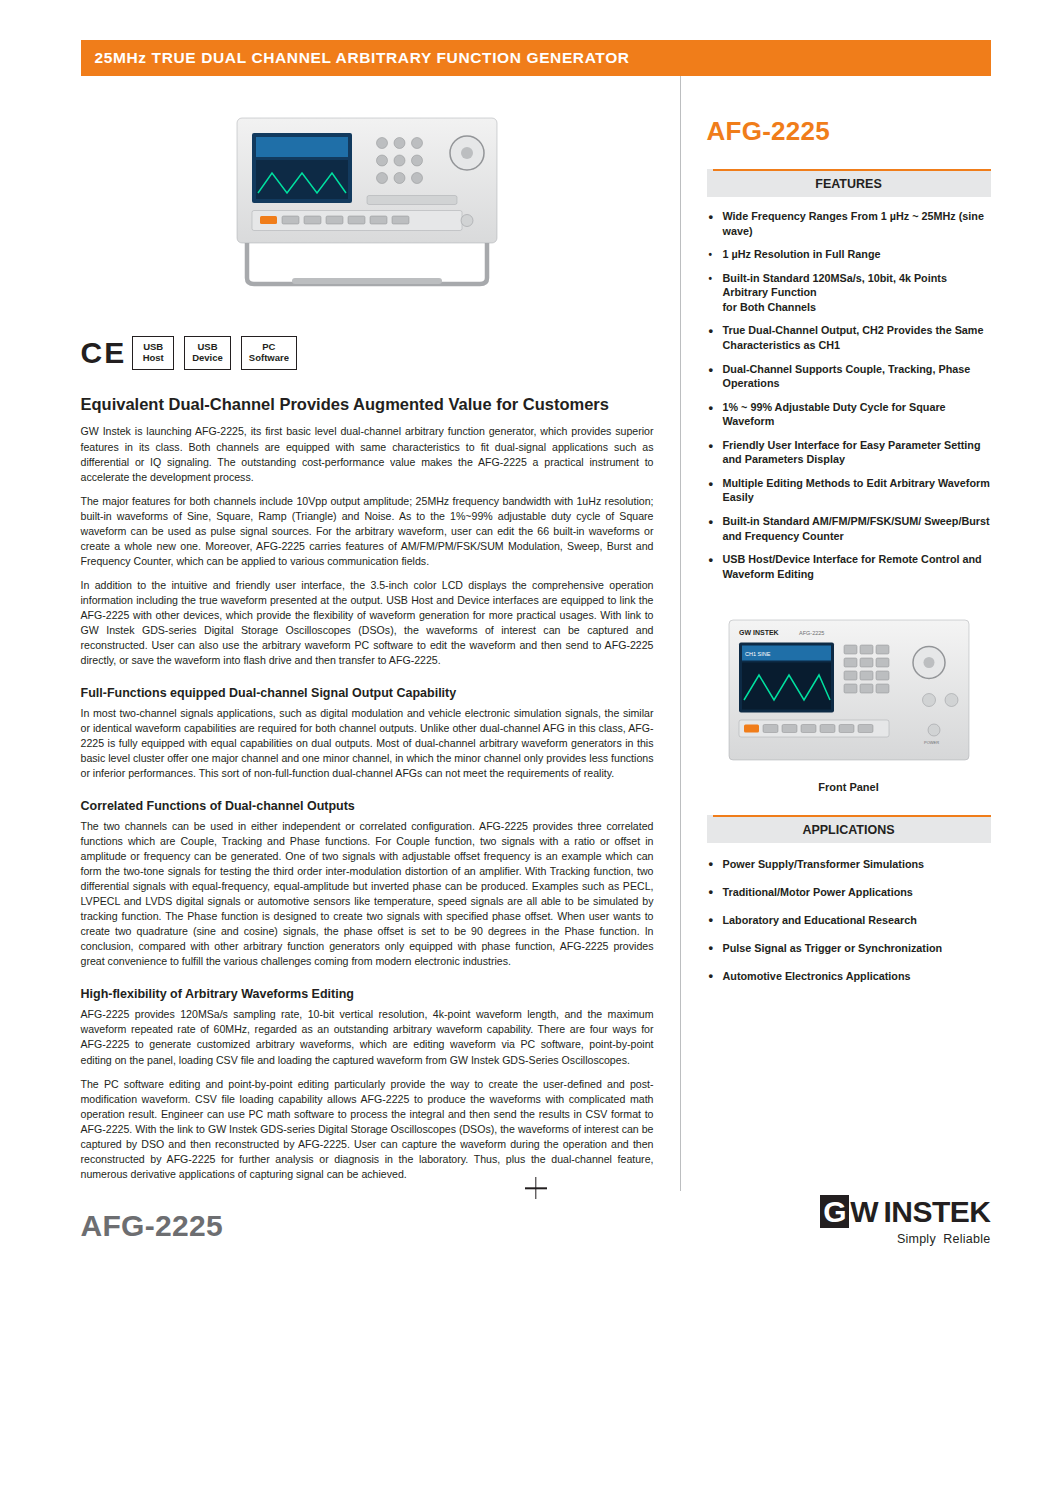25MHz TRUE DUAL CHANNEL ARBITRARY FUNCTION GENERATOR
C E
USB
Host
USB
Device
PC
Software
Equivalent Dual-Channel Provides Augmented Value for Customers
GW Instek is launching AFG-2225, its first basic level dual-channel arbitrary function generator, which provides superior features in its class. Both channels are equipped with same characteristics to fit dual-signal applications such as differential or IQ signaling. The outstanding cost-performance value makes the AFG-2225 a practical instrument to accelerate the development process.
The major features for both channels include 10Vpp output amplitude; 25MHz frequency bandwidth with 1uHz resolution; built-in waveforms of Sine, Square, Ramp (Triangle) and Noise. As to the 1%~99% adjustable duty cycle of Square waveform can be used as pulse signal sources. For the arbitrary waveform, user can edit the 66 built-in waveforms or create a whole new one. Moreover, AFG-2225 carries features of AM/FM/PM/FSK/SUM Modulation, Sweep, Burst and Frequency Counter, which can be applied to various communication fields.
In addition to the intuitive and friendly user interface, the 3.5-inch color LCD displays the comprehensive operation information including the true waveform presented at the output. USB Host and Device interfaces are equipped to link the AFG-2225 with other devices, which provide the flexibility of waveform generation for more practical usages. With link to GW Instek GDS-series Digital Storage Oscilloscopes (DSOs), the waveforms of interest can be captured and reconstructed. User can also use the arbitrary waveform PC software to edit the waveform and then send to AFG-2225 directly, or save the waveform into flash drive and then transfer to AFG-2225.
Full-Functions equipped Dual-channel Signal Output Capability
In most two-channel signals applications, such as digital modulation and vehicle electronic simulation signals, the similar or identical waveform capabilities are required for both channel outputs. Unlike other dual-channel AFG in this class, AFG-2225 is fully equipped with equal capabilities on dual outputs. Most of dual-channel arbitrary waveform generators in this basic level cluster offer one major channel and one minor channel, in which the minor channel only provides less functions or inferior performances. This sort of non-full-function dual-channel AFGs can not meet the requirements of reality.
Correlated Functions of Dual-channel Outputs
The two channels can be used in either independent or correlated configuration. AFG-2225 provides three correlated functions which are Couple, Tracking and Phase functions. For Couple function, two signals with a ratio or offset in amplitude or frequency can be generated. One of two signals with adjustable offset frequency is an example which can form the two-tone signals for testing the third order inter-modulation distortion of an amplifier. With Tracking function, two differential signals with equal-frequency, equal-amplitude but inverted phase can be produced. Examples such as PECL, LVPECL and LVDS digital signals or automotive sensors like temperature, speed signals are all able to be simulated by tracking function. The Phase function is designed to create two signals with specified phase offset. When user wants to create two quadrature (sine and cosine) signals, the phase offset is set to be 90 degrees in the Phase function. In conclusion, compared with other arbitrary function generators only equipped with phase function, AFG-2225 provides great convenience to fulfill the various challenges coming from modern electronic industries.
High-flexibility of Arbitrary Waveforms Editing
AFG-2225 provides 120MSa/s sampling rate, 10-bit vertical resolution, 4k-point waveform length, and the maximum waveform repeated rate of 60MHz, regarded as an outstanding arbitrary waveform capability. There are four ways for AFG-2225 to generate customized arbitrary waveforms, which are editing waveform via PC software, point-by-point editing on the panel, loading CSV file and loading the captured waveform from GW Instek GDS-Series Oscilloscopes.
The PC software editing and point-by-point editing particularly provide the way to create the user-defined and post-modification waveform. CSV file loading capability allows AFG-2225 to produce the waveforms with complicated math operation result. Engineer can use PC math software to process the integral and then send the results in CSV format to AFG-2225. With the link to GW Instek GDS-series Digital Storage Oscilloscopes (DSOs), the waveforms of interest can be captured by DSO and then reconstructed by AFG-2225. User can capture the waveform during the operation and then reconstructed by AFG-2225 for further analysis or diagnosis in the laboratory. Thus, plus the dual-channel feature, numerous derivative applications of capturing signal can be achieved.
AFG-2225
FEATURES
Wide Frequency Ranges From 1 µHz ~ 25MHz (sine wave)
1 µHz Resolution in Full Range
Built-in Standard 120MSa/s, 10bit, 4k Points Arbitrary Function
for Both Channels
True Dual-Channel Output, CH2 Provides the Same Characteristics as CH1
Dual-Channel Supports Couple, Tracking, Phase Operations
1% ~ 99% Adjustable Duty Cycle for Square Waveform
Friendly User Interface for Easy Parameter Setting and Parameters Display
Multiple Editing Methods to Edit Arbitrary Waveform Easily
Built-in Standard AM/FM/PM/FSK/SUM/ Sweep/Burst and Frequency Counter
USB Host/Device Interface for Remote Control and Waveform Editing
Front Panel
APPLICATIONS
Power Supply/Transformer Simulations
Traditional/Motor Power Applications
Laboratory and Educational Research
Pulse Signal as Trigger or Synchronization
Automotive Electronics Applications
AFG-2225
GW INSTEK
Simply Reliable